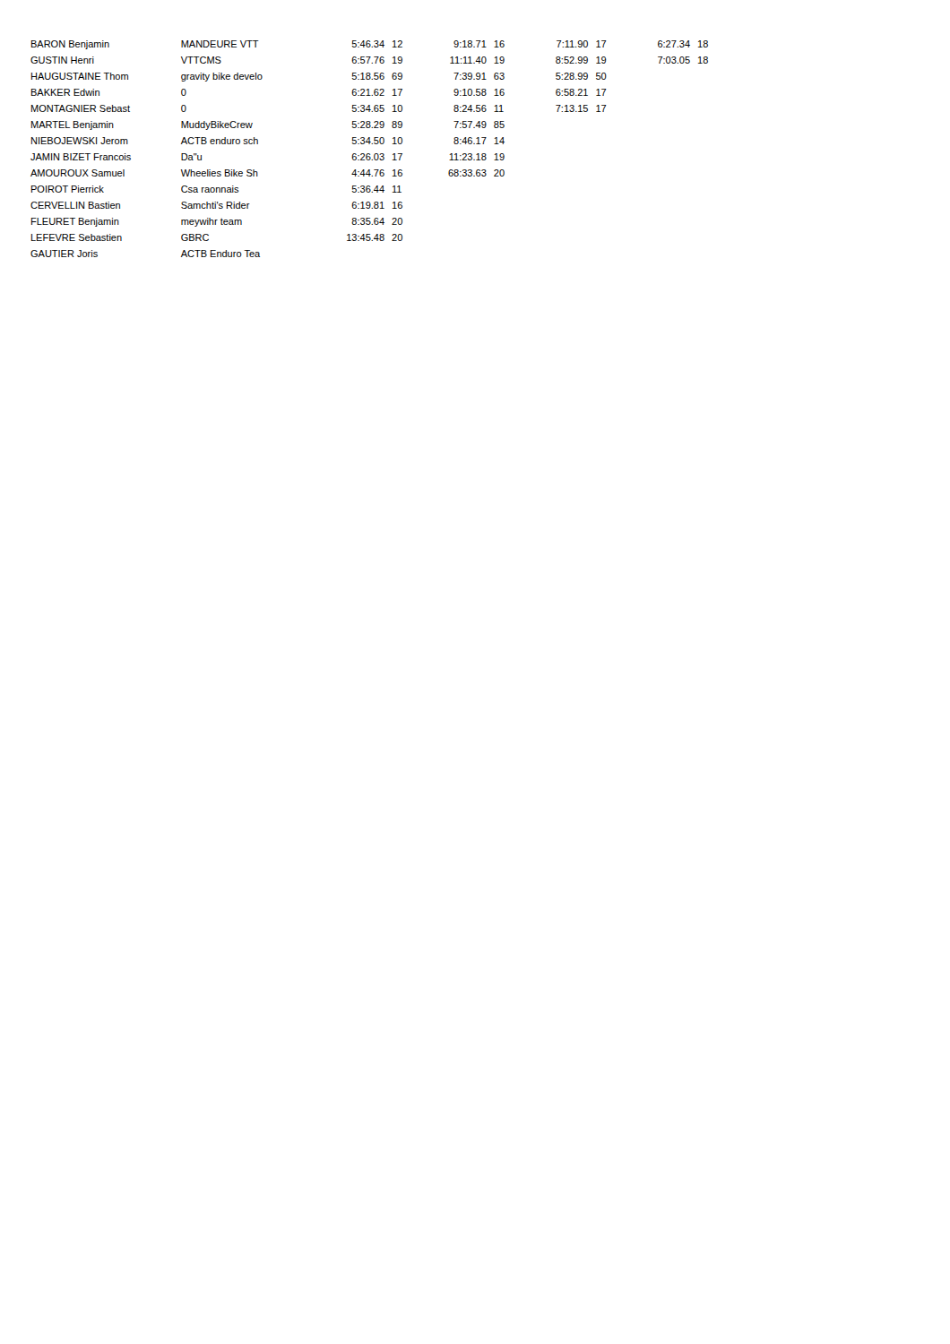| BARON Benjamin | MANDEURE VTT | 5:46.34 | 12 | 9:18.71 | 16 | 7:11.90 | 17 | 6:27.34 | 18 |
| GUSTIN Henri | VTTCMS | 6:57.76 | 19 | 11:11.40 | 19 | 8:52.99 | 19 | 7:03.05 | 18 |
| HAUGUSTAINE Thom | gravity bike develo | 5:18.56 | 69 | 7:39.91 | 63 | 5:28.99 | 50 | | |
| BAKKER Edwin | 0 | 6:21.62 | 17 | 9:10.58 | 16 | 6:58.21 | 17 | | |
| MONTAGNIER Sebast | 0 | 5:34.65 | 10 | 8:24.56 | 11 | 7:13.15 | 17 | | |
| MARTEL Benjamin | MuddyBikeCrew | 5:28.29 | 89 | 7:57.49 | 85 | | | | |
| NIEBOJEWSKI Jerom | ACTB enduro sch | 5:34.50 | 10 | 8:46.17 | 14 | | | | |
| JAMIN BIZET Francois | Da"u | 6:26.03 | 17 | 11:23.18 | 19 | | | | |
| AMOUROUX Samuel | Wheelies Bike Sh | 4:44.76 | 16 | 68:33.63 | 20 | | | | |
| POIROT Pierrick | Csa raonnais | 5:36.44 | 11 | | | | | | |
| CERVELLIN Bastien | Samchti's Rider | 6:19.81 | 16 | | | | | | |
| FLEURET Benjamin | meywihr team | 8:35.64 | 20 | | | | | | |
| LEFEVRE Sebastien | GBRC | 13:45.48 | 20 | | | | | | |
| GAUTIER Joris | ACTB Enduro Tea | | | | | | | | |